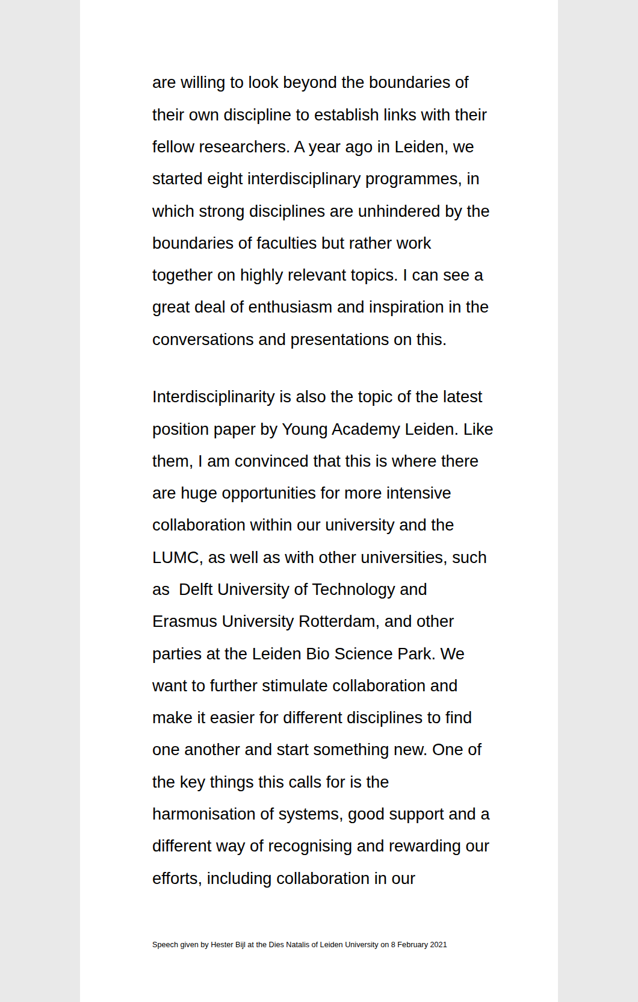are willing to look beyond the boundaries of their own discipline to establish links with their fellow researchers. A year ago in Leiden, we started eight interdisciplinary programmes, in which strong disciplines are unhindered by the boundaries of faculties but rather work together on highly relevant topics. I can see a great deal of enthusiasm and inspiration in the conversations and presentations on this.
Interdisciplinarity is also the topic of the latest position paper by Young Academy Leiden. Like them, I am convinced that this is where there are huge opportunities for more intensive collaboration within our university and the LUMC, as well as with other universities, such as Delft University of Technology and Erasmus University Rotterdam, and other parties at the Leiden Bio Science Park. We want to further stimulate collaboration and make it easier for different disciplines to find one another and start something new. One of the key things this calls for is the harmonisation of systems, good support and a different way of recognising and rewarding our efforts, including collaboration in our
Speech given by Hester Bijl at the Dies Natalis of Leiden University on 8 February 2021